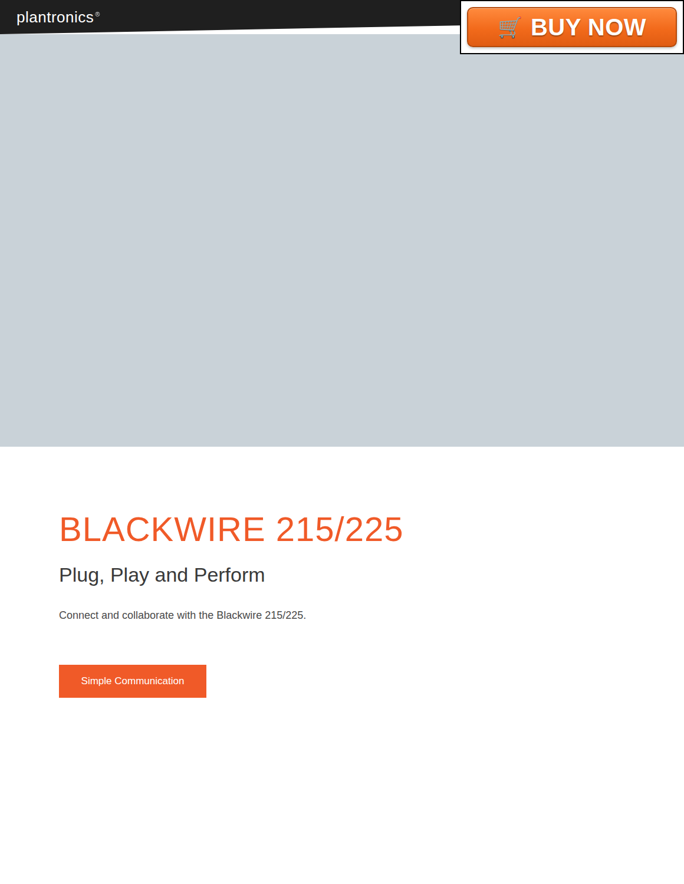plantronics®
🛒 BUY NOW
BLACKWIRE 215/225
Plug, Play and Perform
Connect and collaborate with the Blackwire 215/225.
Simple Communication